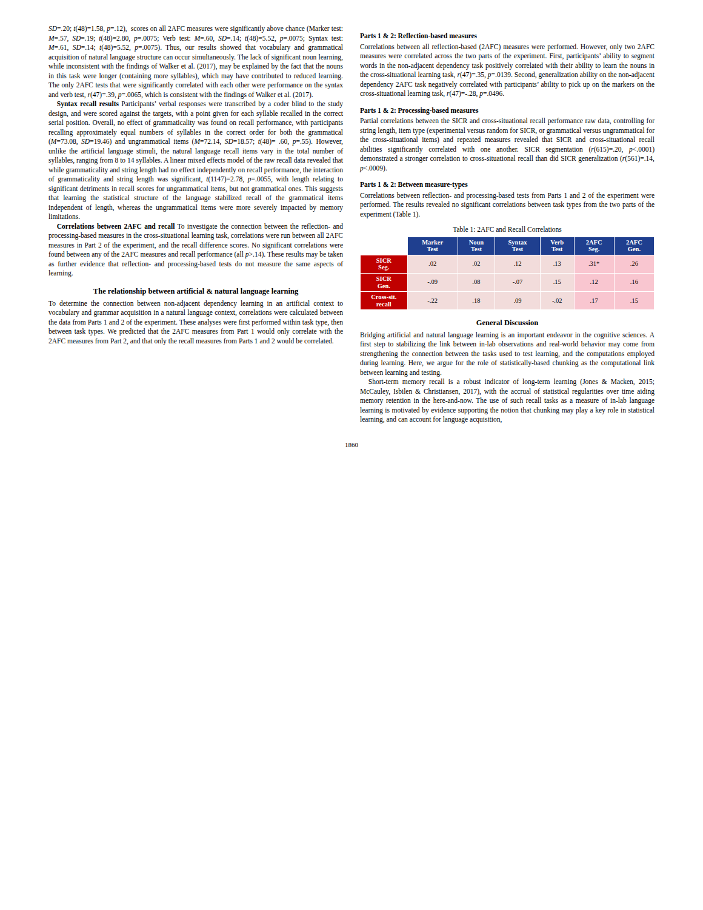SD=.20; t(48)=1.58, p=.12), scores on all 2AFC measures were significantly above chance (Marker test: M=.57, SD=.19; t(48)=2.80, p=.0075; Verb test: M=.60, SD=.14; t(48)=5.52, p=.0075; Syntax test: M=.61, SD=.14; t(48)=5.52, p=.0075). Thus, our results showed that vocabulary and grammatical acquisition of natural language structure can occur simultaneously. The lack of significant noun learning, while inconsistent with the findings of Walker et al. (2017), may be explained by the fact that the nouns in this task were longer (containing more syllables), which may have contributed to reduced learning. The only 2AFC tests that were significantly correlated with each other were performance on the syntax and verb test, r(47)=.39, p=.0065, which is consistent with the findings of Walker et al. (2017).
Syntax recall results Participants’ verbal responses were transcribed by a coder blind to the study design, and were scored against the targets, with a point given for each syllable recalled in the correct serial position. Overall, no effect of grammaticality was found on recall performance, with participants recalling approximately equal numbers of syllables in the correct order for both the grammatical (M=73.08, SD=19.46) and ungrammatical items (M=72.14, SD=18.57; t(48)= .60, p=.55). However, unlike the artificial language stimuli, the natural language recall items vary in the total number of syllables, ranging from 8 to 14 syllables. A linear mixed effects model of the raw recall data revealed that while grammaticality and string length had no effect independently on recall performance, the interaction of grammaticality and string length was significant, t(1147)=2.78, p=.0055, with length relating to significant detriments in recall scores for ungrammatical items, but not grammatical ones. This suggests that learning the statistical structure of the language stabilized recall of the grammatical items independent of length, whereas the ungrammatical items were more severely impacted by memory limitations.
Correlations between 2AFC and recall To investigate the connection between the reflection- and processing-based measures in the cross-situational learning task, correlations were run between all 2AFC measures in Part 2 of the experiment, and the recall difference scores. No significant correlations were found between any of the 2AFC measures and recall performance (all p>.14). These results may be taken as further evidence that reflection- and processing-based tests do not measure the same aspects of learning.
The relationship between artificial & natural language learning
To determine the connection between non-adjacent dependency learning in an artificial context to vocabulary and grammar acquisition in a natural language context, correlations were calculated between the data from Parts 1 and 2 of the experiment. These analyses were first performed within task type, then between task types. We predicted that the 2AFC measures from Part 1 would only correlate with the 2AFC measures from Part 2, and that only the recall measures from Parts 1 and 2 would be correlated.
Parts 1 & 2: Reflection-based measures
Correlations between all reflection-based (2AFC) measures were performed. However, only two 2AFC measures were correlated across the two parts of the experiment. First, participants’ ability to segment words in the non-adjacent dependency task positively correlated with their ability to learn the nouns in the cross-situational learning task, r(47)=.35, p=.0139. Second, generalization ability on the non-adjacent dependency 2AFC task negatively correlated with participants’ ability to pick up on the markers on the cross-situational learning task, r(47)=-.28, p=.0496.
Parts 1 & 2: Processing-based measures
Partial correlations between the SICR and cross-situational recall performance raw data, controlling for string length, item type (experimental versus random for SICR, or grammatical versus ungrammatical for the cross-situational items) and repeated measures revealed that SICR and cross-situational recall abilities significantly correlated with one another. SICR segmentation (r(615)=.20, p<.0001) demonstrated a stronger correlation to cross-situational recall than did SICR generalization (r(561)=.14, p<.0009).
Parts 1 & 2: Between measure-types
Correlations between reflection- and processing-based tests from Parts 1 and 2 of the experiment were performed. The results revealed no significant correlations between task types from the two parts of the experiment (Table 1).
Table 1: 2AFC and Recall Correlations
| | Marker Test | Noun Test | Syntax Test | Verb Test | 2AFC Seg. | 2AFC Gen. |
| --- | --- | --- | --- | --- | --- | --- |
| SICR Seg. | .02 | .02 | .12 | .13 | .31* | .26 |
| SICR Gen. | -.09 | .08 | -.07 | .15 | .12 | .16 |
| Cross-sit. recall | -.22 | .18 | .09 | -.02 | .17 | .15 |
General Discussion
Bridging artificial and natural language learning is an important endeavor in the cognitive sciences. A first step to stabilizing the link between in-lab observations and real-world behavior may come from strengthening the connection between the tasks used to test learning, and the computations employed during learning. Here, we argue for the role of statistically-based chunking as the computational link between learning and testing.
Short-term memory recall is a robust indicator of long-term learning (Jones & Macken, 2015; McCauley, Isbilen & Christiansen, 2017), with the accrual of statistical regularities over time aiding memory retention in the here-and-now. The use of such recall tasks as a measure of in-lab language learning is motivated by evidence supporting the notion that chunking may play a key role in statistical learning, and can account for language acquisition,
1860